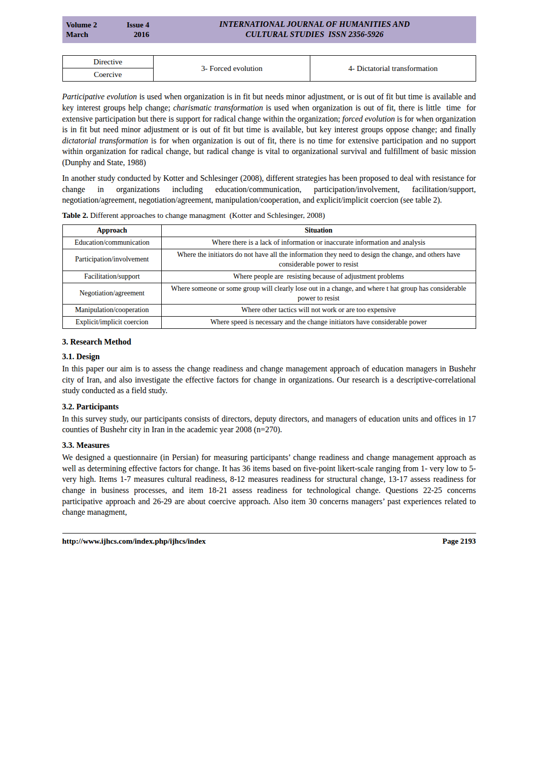Volume 2 Issue 4
March 2016
INTERNATIONAL JOURNAL OF HUMANITIES AND
CULTURAL STUDIES ISSN 2356-5926
| Directive | 3- Forced evolution | 4- Dictatorial transformation |
| Coercive |
Participative evolution is used when organization is in fit but needs minor adjustment, or is out of fit but time is available and key interest groups help change; charismatic transformation is used when organization is out of fit, there is little time for extensive participation but there is support for radical change within the organization; forced evolution is for when organization is in fit but need minor adjustment or is out of fit but time is available, but key interest groups oppose change; and finally dictatorial transformation is for when organization is out of fit, there is no time for extensive participation and no support within organization for radical change, but radical change is vital to organizational survival and fulfillment of basic mission (Dunphy and State, 1988)
In another study conducted by Kotter and Schlesinger (2008), different strategies has been proposed to deal with resistance for change in organizations including education/communication, participation/involvement, facilitation/support, negotiation/agreement, negotiation/agreement, manipulation/cooperation, and explicit/implicit coercion (see table 2).
Table 2. Different approaches to change managment (Kotter and Schlesinger, 2008)
| Approach | Situation |
| --- | --- |
| Education/communication | Where there is a lack of information or inaccurate information and analysis |
| Participation/involvement | Where the initiators do not have all the information they need to design the change, and others have considerable power to resist |
| Facilitation/support | Where people are resisting because of adjustment problems |
| Negotiation/agreement | Where someone or some group will clearly lose out in a change, and where t hat group has considerable power to resist |
| Manipulation/cooperation | Where other tactics will not work or are too expensive |
| Explicit/implicit coercion | Where speed is necessary and the change initiators have considerable power |
3. Research Method
3.1. Design
In this paper our aim is to assess the change readiness and change management approach of education managers in Bushehr city of Iran, and also investigate the effective factors for change in organizations. Our research is a descriptive-correlational study conducted as a field study.
3.2. Participants
In this survey study, our participants consists of directors, deputy directors, and managers of education units and offices in 17 counties of Bushehr city in Iran in the academic year 2008 (n=270).
3.3. Measures
We designed a questionnaire (in Persian) for measuring participants’ change readiness and change management approach as well as determining effective factors for change. It has 36 items based on five-point likert-scale ranging from 1- very low to 5-very high. Items 1-7 measures cultural readiness, 8-12 measures readiness for structural change, 13-17 assess readiness for change in business processes, and item 18-21 assess readiness for technological change. Questions 22-25 concerns participative approach and 26-29 are about coercive approach. Also item 30 concerns managers’ past experiences related to change managment,
http://www.ijhcs.com/index.php/ijhcs/index
Page 2193